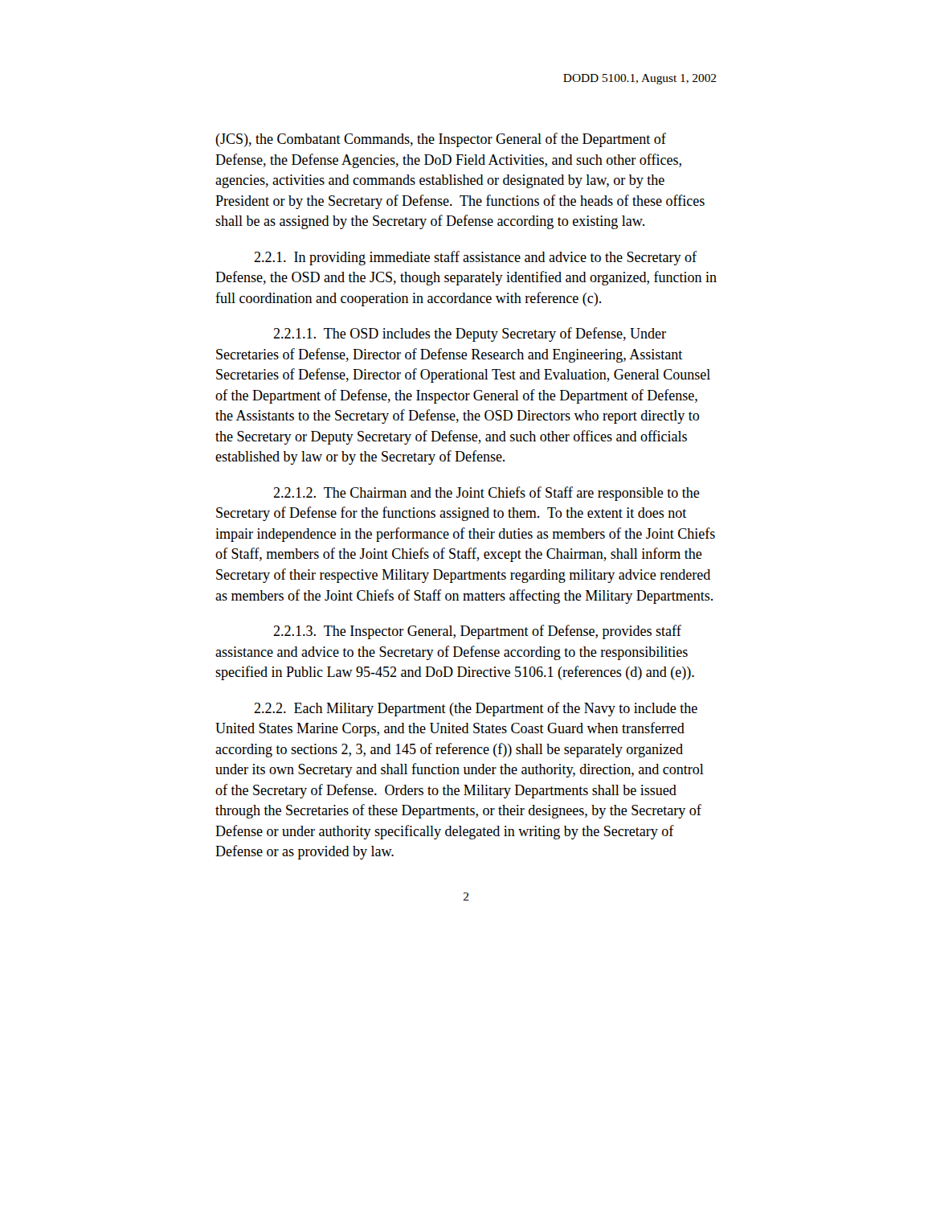DODD 5100.1, August 1, 2002
(JCS), the Combatant Commands, the Inspector General of the Department of Defense, the Defense Agencies, the DoD Field Activities, and such other offices, agencies, activities and commands established or designated by law, or by the President or by the Secretary of Defense. The functions of the heads of these offices shall be as assigned by the Secretary of Defense according to existing law.
2.2.1. In providing immediate staff assistance and advice to the Secretary of Defense, the OSD and the JCS, though separately identified and organized, function in full coordination and cooperation in accordance with reference (c).
2.2.1.1. The OSD includes the Deputy Secretary of Defense, Under Secretaries of Defense, Director of Defense Research and Engineering, Assistant Secretaries of Defense, Director of Operational Test and Evaluation, General Counsel of the Department of Defense, the Inspector General of the Department of Defense, the Assistants to the Secretary of Defense, the OSD Directors who report directly to the Secretary or Deputy Secretary of Defense, and such other offices and officials established by law or by the Secretary of Defense.
2.2.1.2. The Chairman and the Joint Chiefs of Staff are responsible to the Secretary of Defense for the functions assigned to them. To the extent it does not impair independence in the performance of their duties as members of the Joint Chiefs of Staff, members of the Joint Chiefs of Staff, except the Chairman, shall inform the Secretary of their respective Military Departments regarding military advice rendered as members of the Joint Chiefs of Staff on matters affecting the Military Departments.
2.2.1.3. The Inspector General, Department of Defense, provides staff assistance and advice to the Secretary of Defense according to the responsibilities specified in Public Law 95-452 and DoD Directive 5106.1 (references (d) and (e)).
2.2.2. Each Military Department (the Department of the Navy to include the United States Marine Corps, and the United States Coast Guard when transferred according to sections 2, 3, and 145 of reference (f)) shall be separately organized under its own Secretary and shall function under the authority, direction, and control of the Secretary of Defense. Orders to the Military Departments shall be issued through the Secretaries of these Departments, or their designees, by the Secretary of Defense or under authority specifically delegated in writing by the Secretary of Defense or as provided by law.
2